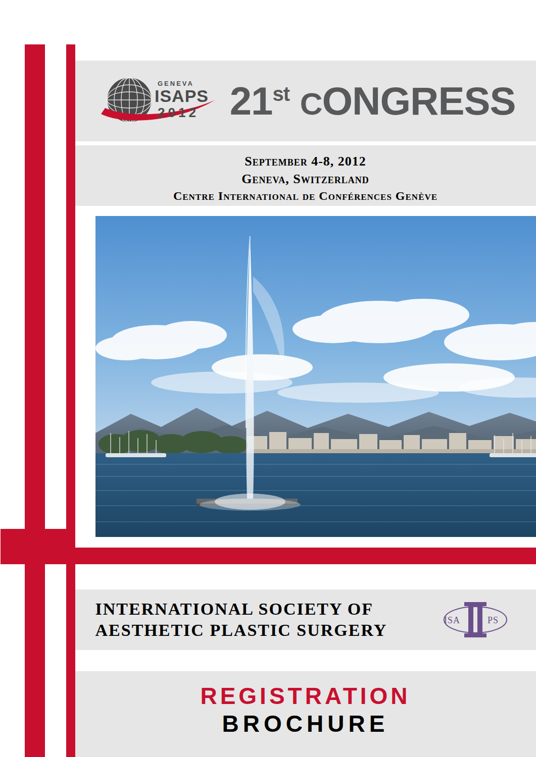GENEVA ISAPS 2012
21st CONGRESS
September 4-8, 2012
Geneva, Switzerland
Centre International de Conférences Genève
International Society of
Aesthetic Plastic Surgery
ISA PS
REGISTRATION
BROCHURE